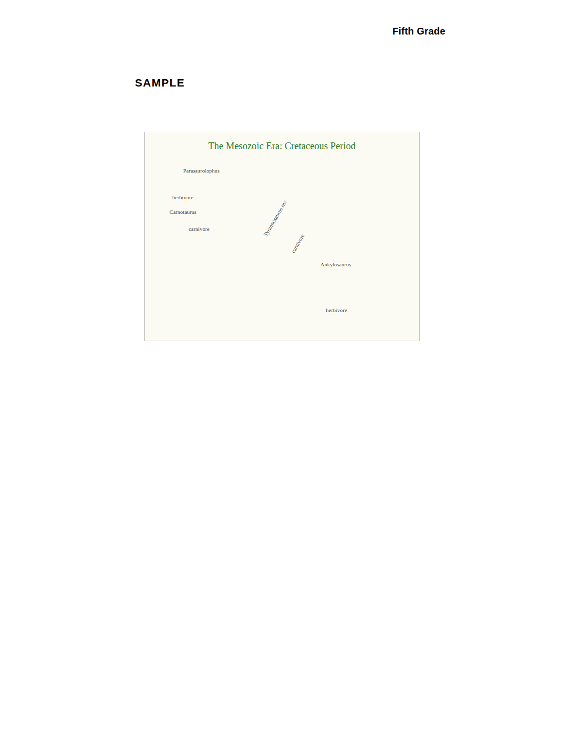Fifth Grade
Sample
The Mesozoic Era: Cretaceous Period Parasaurolophus herbivore Carnotaurus carnivore Tyrannosaurus rex carnivore Ankylosaurus herbivore